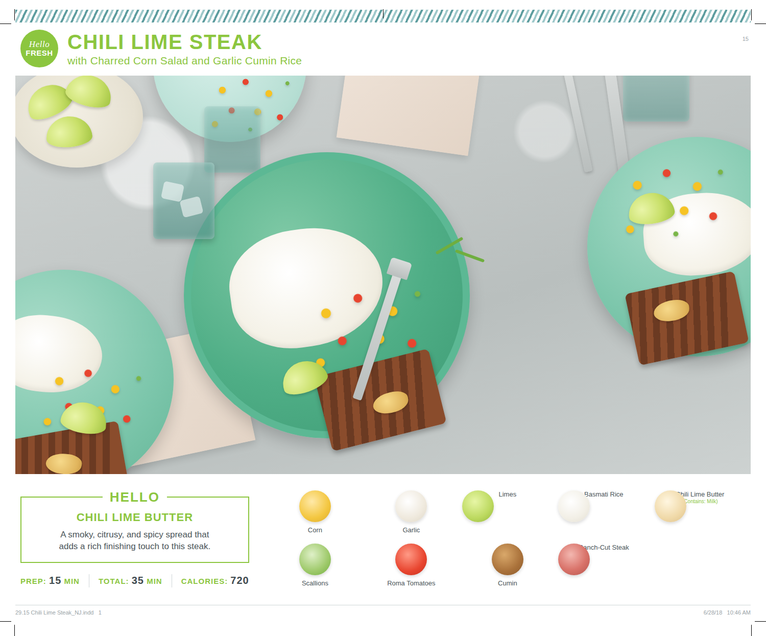15
Hello FRESH
CHILI LIME STEAK
with Charred Corn Salad and Garlic Cumin Rice
HELLO
CHILI LIME BUTTER
A smoky, citrusy, and spicy spread that
adds a rich finishing touch to this steak.
PREP: 15 MIN TOTAL: 35 MIN CALORIES: 720
Corn
Garlic
Limes
Basmati Rice
Chili Lime Butter(Contains: Milk)
Scallions
Roma Tomatoes
Cumin
Ranch-Cut Steak
29.15 Chili Lime Steak_NJ.indd 1 6/28/18 10:46 AM